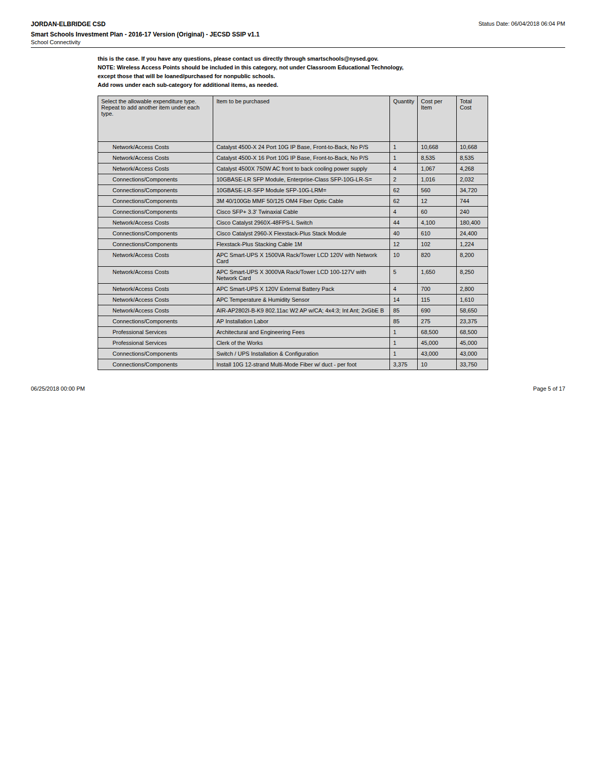JORDAN-ELBRIDGE CSD
Status Date: 06/04/2018 06:04 PM
Smart Schools Investment Plan - 2016-17 Version (Original) - JECSD SSIP v1.1
School Connectivity
this is the case. If you have any questions, please contact us directly through smartschools@nysed.gov.
NOTE: Wireless Access Points should be included in this category, not under Classroom Educational Technology,
except those that will be loaned/purchased for nonpublic schools.
Add rows under each sub-category for additional items, as needed.
| Select the allowable expenditure type. Repeat to add another item under each type. | Item to be purchased | Quantity | Cost per Item | Total Cost |
| --- | --- | --- | --- | --- |
| Network/Access Costs | Catalyst 4500-X 24 Port 10G IP Base, Front-to-Back, No P/S | 1 | 10,668 | 10,668 |
| Network/Access Costs | Catalyst 4500-X 16 Port 10G IP Base, Front-to-Back, No P/S | 1 | 8,535 | 8,535 |
| Network/Access Costs | Catalyst 4500X 750W AC front to back cooling power supply | 4 | 1,067 | 4,268 |
| Connections/Components | 10GBASE-LR SFP Module, Enterprise-Class SFP-10G-LR-S= | 2 | 1,016 | 2,032 |
| Connections/Components | 10GBASE-LR-SFP Module SFP-10G-LRM= | 62 | 560 | 34,720 |
| Connections/Components | 3M 40/100Gb MMF 50/125 OM4 Fiber Optic Cable | 62 | 12 | 744 |
| Connections/Components | Cisco SFP+ 3.3' Twinaxial Cable | 4 | 60 | 240 |
| Network/Access Costs | Cisco Catalyst 2960X-48FPS-L Switch | 44 | 4,100 | 180,400 |
| Connections/Components | Cisco Catalyst 2960-X Flexstack-Plus Stack Module | 40 | 610 | 24,400 |
| Connections/Components | Flexstack-Plus Stacking Cable 1M | 12 | 102 | 1,224 |
| Network/Access Costs | APC Smart-UPS X 1500VA Rack/Tower LCD 120V with Network Card | 10 | 820 | 8,200 |
| Network/Access Costs | APC Smart-UPS X 3000VA Rack/Tower LCD 100-127V with Network Card | 5 | 1,650 | 8,250 |
| Network/Access Costs | APC Smart-UPS X 120V External Battery Pack | 4 | 700 | 2,800 |
| Network/Access Costs | APC Temperature & Humidity Sensor | 14 | 115 | 1,610 |
| Network/Access Costs | AIR-AP2802I-B-K9 802.11ac W2 AP w/CA; 4x4:3; Int Ant; 2xGbE B | 85 | 690 | 58,650 |
| Connections/Components | AP Installation Labor | 85 | 275 | 23,375 |
| Professional Services | Architectural and Engineering Fees | 1 | 68,500 | 68,500 |
| Professional Services | Clerk of the Works | 1 | 45,000 | 45,000 |
| Connections/Components | Switch / UPS Installation & Configuration | 1 | 43,000 | 43,000 |
| Connections/Components | Install 10G 12-strand Multi-Mode Fiber w/ duct - per foot | 3,375 | 10 | 33,750 |
06/25/2018 00:00 PM
Page 5 of 17